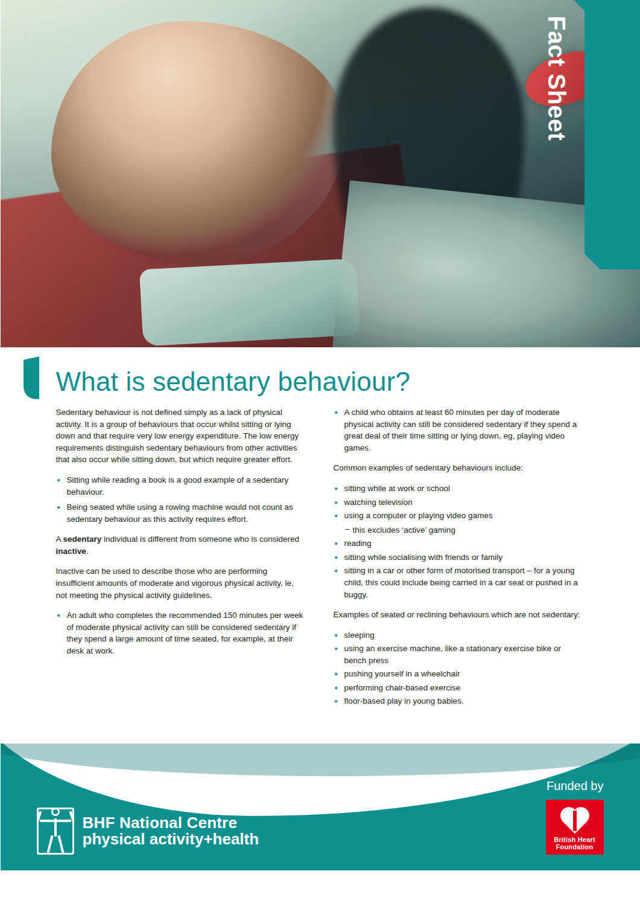Fact Sheet
What is sedentary behaviour?
Sedentary behaviour is not defined simply as a lack of physical activity. It is a group of behaviours that occur whilst sitting or lying down and that require very low energy expenditure. The low energy requirements distinguish sedentary behaviours from other activities that also occur while sitting down, but which require greater effort.
Sitting while reading a book is a good example of a sedentary behaviour.
Being seated while using a rowing machine would not count as sedentary behaviour as this activity requires effort.
A sedentary individual is different from someone who is considered inactive.
Inactive can be used to describe those who are performing insufficient amounts of moderate and vigorous physical activity, ie, not meeting the physical activity guidelines.
An adult who completes the recommended 150 minutes per week of moderate physical activity can still be considered sedentary if they spend a large amount of time seated, for example, at their desk at work.
A child who obtains at least 60 minutes per day of moderate physical activity can still be considered sedentary if they spend a great deal of their time sitting or lying down, eg, playing video games.
Common examples of sedentary behaviours include:
sitting while at work or school
watching television
using a computer or playing video games
this excludes ‘active’ gaming
reading
sitting while socialising with friends or family
sitting in a car or other form of motorised transport – for a young child, this could include being carried in a car seat or pushed in a buggy.
Examples of seated or reclining behaviours which are not sedentary:
sleeping
using an exercise machine, like a stationary exercise bike or bench press
pushing yourself in a wheelchair
performing chair-based exercise
floor-based play in young babies.
BHF National Centre
physical activity+health
Funded by
British Heart
Foundation